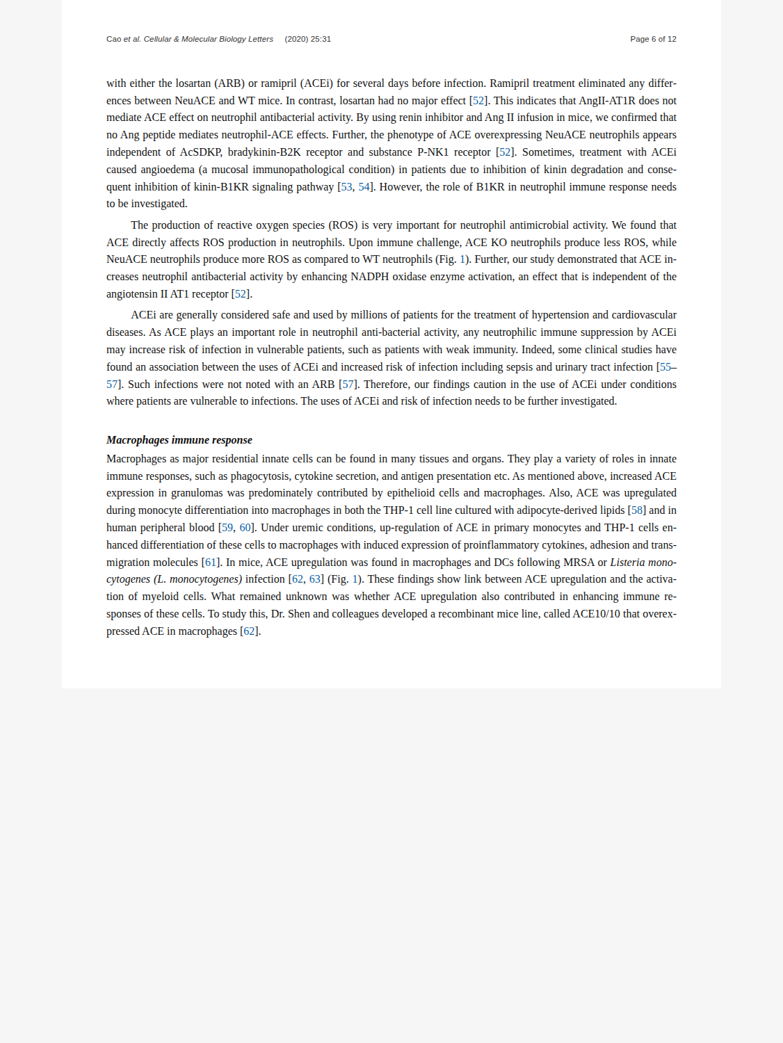Cao et al. Cellular & Molecular Biology Letters (2020) 25:31 Page 6 of 12
with either the losartan (ARB) or ramipril (ACEi) for several days before infection. Ramipril treatment eliminated any differences between NeuACE and WT mice. In contrast, losartan had no major effect [52]. This indicates that AngII-AT1R does not mediate ACE effect on neutrophil antibacterial activity. By using renin inhibitor and Ang II infusion in mice, we confirmed that no Ang peptide mediates neutrophil-ACE effects. Further, the phenotype of ACE overexpressing NeuACE neutrophils appears independent of AcSDKP, bradykinin-B2K receptor and substance P-NK1 receptor [52]. Sometimes, treatment with ACEi caused angioedema (a mucosal immunopathological condition) in patients due to inhibition of kinin degradation and consequent inhibition of kinin-B1KR signaling pathway [53, 54]. However, the role of B1KR in neutrophil immune response needs to be investigated.
The production of reactive oxygen species (ROS) is very important for neutrophil antimicrobial activity. We found that ACE directly affects ROS production in neutrophils. Upon immune challenge, ACE KO neutrophils produce less ROS, while NeuACE neutrophils produce more ROS as compared to WT neutrophils (Fig. 1). Further, our study demonstrated that ACE increases neutrophil antibacterial activity by enhancing NADPH oxidase enzyme activation, an effect that is independent of the angiotensin II AT1 receptor [52].
ACEi are generally considered safe and used by millions of patients for the treatment of hypertension and cardiovascular diseases. As ACE plays an important role in neutrophil anti-bacterial activity, any neutrophilic immune suppression by ACEi may increase risk of infection in vulnerable patients, such as patients with weak immunity. Indeed, some clinical studies have found an association between the uses of ACEi and increased risk of infection including sepsis and urinary tract infection [55–57]. Such infections were not noted with an ARB [57]. Therefore, our findings caution in the use of ACEi under conditions where patients are vulnerable to infections. The uses of ACEi and risk of infection needs to be further investigated.
Macrophages immune response
Macrophages as major residential innate cells can be found in many tissues and organs. They play a variety of roles in innate immune responses, such as phagocytosis, cytokine secretion, and antigen presentation etc. As mentioned above, increased ACE expression in granulomas was predominately contributed by epithelioid cells and macrophages. Also, ACE was upregulated during monocyte differentiation into macrophages in both the THP-1 cell line cultured with adipocyte-derived lipids [58] and in human peripheral blood [59, 60]. Under uremic conditions, up-regulation of ACE in primary monocytes and THP-1 cells enhanced differentiation of these cells to macrophages with induced expression of proinflammatory cytokines, adhesion and transmigration molecules [61]. In mice, ACE upregulation was found in macrophages and DCs following MRSA or Listeria monocytogenes (L. monocytogenes) infection [62, 63] (Fig. 1). These findings show link between ACE upregulation and the activation of myeloid cells. What remained unknown was whether ACE upregulation also contributed in enhancing immune responses of these cells. To study this, Dr. Shen and colleagues developed a recombinant mice line, called ACE10/10 that overexpressed ACE in macrophages [62].